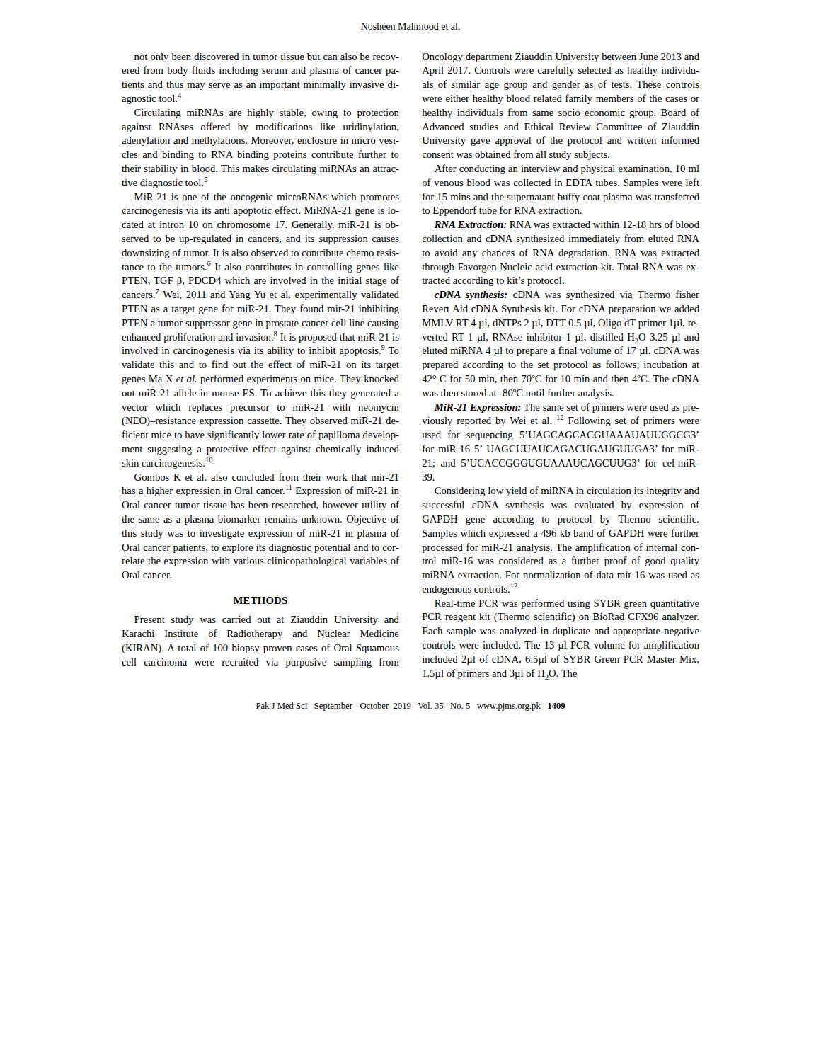Nosheen Mahmood et al.
not only been discovered in tumor tissue but can also be recovered from body fluids including serum and plasma of cancer patients and thus may serve as an important minimally invasive diagnostic tool.4
Circulating miRNAs are highly stable, owing to protection against RNAses offered by modifications like uridinylation, adenylation and methylations. Moreover, enclosure in micro vesicles and binding to RNA binding proteins contribute further to their stability in blood. This makes circulating miRNAs an attractive diagnostic tool.5
MiR-21 is one of the oncogenic microRNAs which promotes carcinogenesis via its anti apoptotic effect. MiRNA-21 gene is located at intron 10 on chromosome 17. Generally, miR-21 is observed to be up-regulated in cancers, and its suppression causes downsizing of tumor. It is also observed to contribute chemo resistance to the tumors.6 It also contributes in controlling genes like PTEN, TGF β, PDCD4 which are involved in the initial stage of cancers.7 Wei, 2011 and Yang Yu et al. experimentally validated PTEN as a target gene for miR-21. They found mir-21 inhibiting PTEN a tumor suppressor gene in prostate cancer cell line causing enhanced proliferation and invasion.8 It is proposed that miR-21 is involved in carcinogenesis via its ability to inhibit apoptosis.9 To validate this and to find out the effect of miR-21 on its target genes Ma X et al. performed experiments on mice. They knocked out miR-21 allele in mouse ES. To achieve this they generated a vector which replaces precursor to miR-21 with neomycin (NEO)–resistance expression cassette. They observed miR-21 deficient mice to have significantly lower rate of papilloma development suggesting a protective effect against chemically induced skin carcinogenesis.10
Gombos K et al. also concluded from their work that mir-21 has a higher expression in Oral cancer.11 Expression of miR-21 in Oral cancer tumor tissue has been researched, however utility of the same as a plasma biomarker remains unknown. Objective of this study was to investigate expression of miR-21 in plasma of Oral cancer patients, to explore its diagnostic potential and to correlate the expression with various clinicopathological variables of Oral cancer.
Methods
Present study was carried out at Ziauddin University and Karachi Institute of Radiotherapy and Nuclear Medicine (KIRAN). A total of 100 biopsy proven cases of Oral Squamous cell carcinoma were recruited via purposive sampling from Oncology department Ziauddin University between June 2013 and April 2017. Controls were carefully selected as healthy individuals of similar age group and gender as of tests. These controls were either healthy blood related family members of the cases or healthy individuals from same socio economic group. Board of Advanced studies and Ethical Review Committee of Ziauddin University gave approval of the protocol and written informed consent was obtained from all study subjects.
After conducting an interview and physical examination, 10 ml of venous blood was collected in EDTA tubes. Samples were left for 15 mins and the supernatant buffy coat plasma was transferred to Eppendorf tube for RNA extraction.
RNA Extraction: RNA was extracted within 12-18 hrs of blood collection and cDNA synthesized immediately from eluted RNA to avoid any chances of RNA degradation. RNA was extracted through Favorgen Nucleic acid extraction kit. Total RNA was extracted according to kit’s protocol.
cDNA synthesis: cDNA was synthesized via Thermo fisher Revert Aid cDNA Synthesis kit. For cDNA preparation we added MMLV RT 4 µl, dNTPs 2 µl, DTT 0.5 µl, Oligo dT primer 1µl, reverted RT 1 µl, RNAse inhibitor 1 µl, distilled H2O 3.25 µl and eluted miRNA 4 µl to prepare a final volume of 17 µl. cDNA was prepared according to the set protocol as follows, incubation at 42° C for 50 min, then 70ºC for 10 min and then 4ºC. The cDNA was then stored at -80ºC until further analysis.
MiR-21 Expression: The same set of primers were used as previously reported by Wei et al. 12 Following set of primers were used for sequencing 5’UAGCAGCACGUAAAUAUUGGCG3’ for miR-16 5’ UAGCUUAUCAGACUGAUGUUGA3’ for miR-21; and 5’UCACCGGGUGUAAAUCAGCUUG3’ for cel-miR-39.
Considering low yield of miRNA in circulation its integrity and successful cDNA synthesis was evaluated by expression of GAPDH gene according to protocol by Thermo scientific. Samples which expressed a 496 kb band of GAPDH were further processed for miR-21 analysis. The amplification of internal control miR-16 was considered as a further proof of good quality miRNA extraction. For normalization of data mir-16 was used as endogenous controls.12
Real-time PCR was performed using SYBR green quantitative PCR reagent kit (Thermo scientific) on BioRad CFX96 analyzer. Each sample was analyzed in duplicate and appropriate negative controls were included. The 13 µl PCR volume for amplification included 2µl of cDNA, 6.5µl of SYBR Green PCR Master Mix, 1.5µl of primers and 3µl of H2O. The
Pak J Med Sci September - October 2019 Vol. 35 No. 5 www.pjms.org.pk 1409